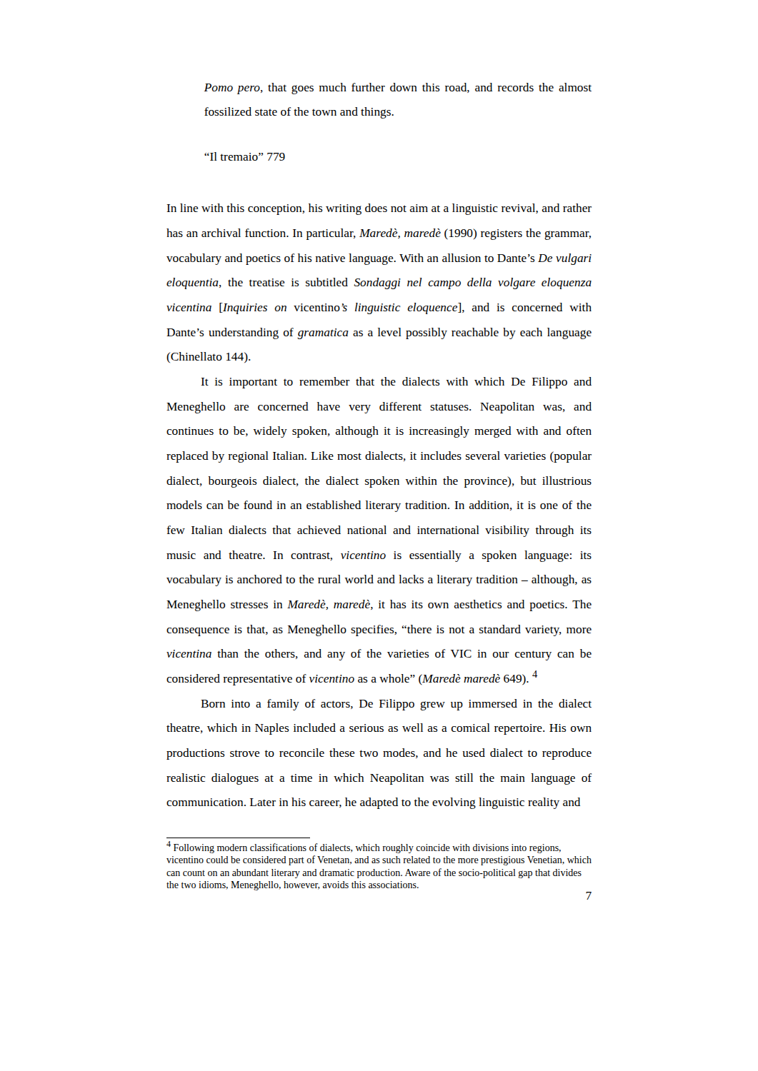Pomo pero, that goes much further down this road, and records the almost fossilized state of the town and things.
“Il tremaio” 779
In line with this conception, his writing does not aim at a linguistic revival, and rather has an archival function. In particular, Maredè, maredè (1990) registers the grammar, vocabulary and poetics of his native language. With an allusion to Dante’s De vulgari eloquentia, the treatise is subtitled Sondaggi nel campo della volgare eloquenza vicentina [Inquiries on vicentino’s linguistic eloquence], and is concerned with Dante’s understanding of gramatica as a level possibly reachable by each language (Chinellato 144).
It is important to remember that the dialects with which De Filippo and Meneghello are concerned have very different statuses. Neapolitan was, and continues to be, widely spoken, although it is increasingly merged with and often replaced by regional Italian. Like most dialects, it includes several varieties (popular dialect, bourgeois dialect, the dialect spoken within the province), but illustrious models can be found in an established literary tradition. In addition, it is one of the few Italian dialects that achieved national and international visibility through its music and theatre. In contrast, vicentino is essentially a spoken language: its vocabulary is anchored to the rural world and lacks a literary tradition – although, as Meneghello stresses in Maredè, maredè, it has its own aesthetics and poetics. The consequence is that, as Meneghello specifies, “there is not a standard variety, more vicentina than the others, and any of the varieties of VIC in our century can be considered representative of vicentino as a whole” (Maredè maredè 649). 4
Born into a family of actors, De Filippo grew up immersed in the dialect theatre, which in Naples included a serious as well as a comical repertoire. His own productions strove to reconcile these two modes, and he used dialect to reproduce realistic dialogues at a time in which Neapolitan was still the main language of communication. Later in his career, he adapted to the evolving linguistic reality and
4 Following modern classifications of dialects, which roughly coincide with divisions into regions, vicentino could be considered part of Venetan, and as such related to the more prestigious Venetian, which can count on an abundant literary and dramatic production. Aware of the socio-political gap that divides the two idioms, Meneghello, however, avoids this associations.
7